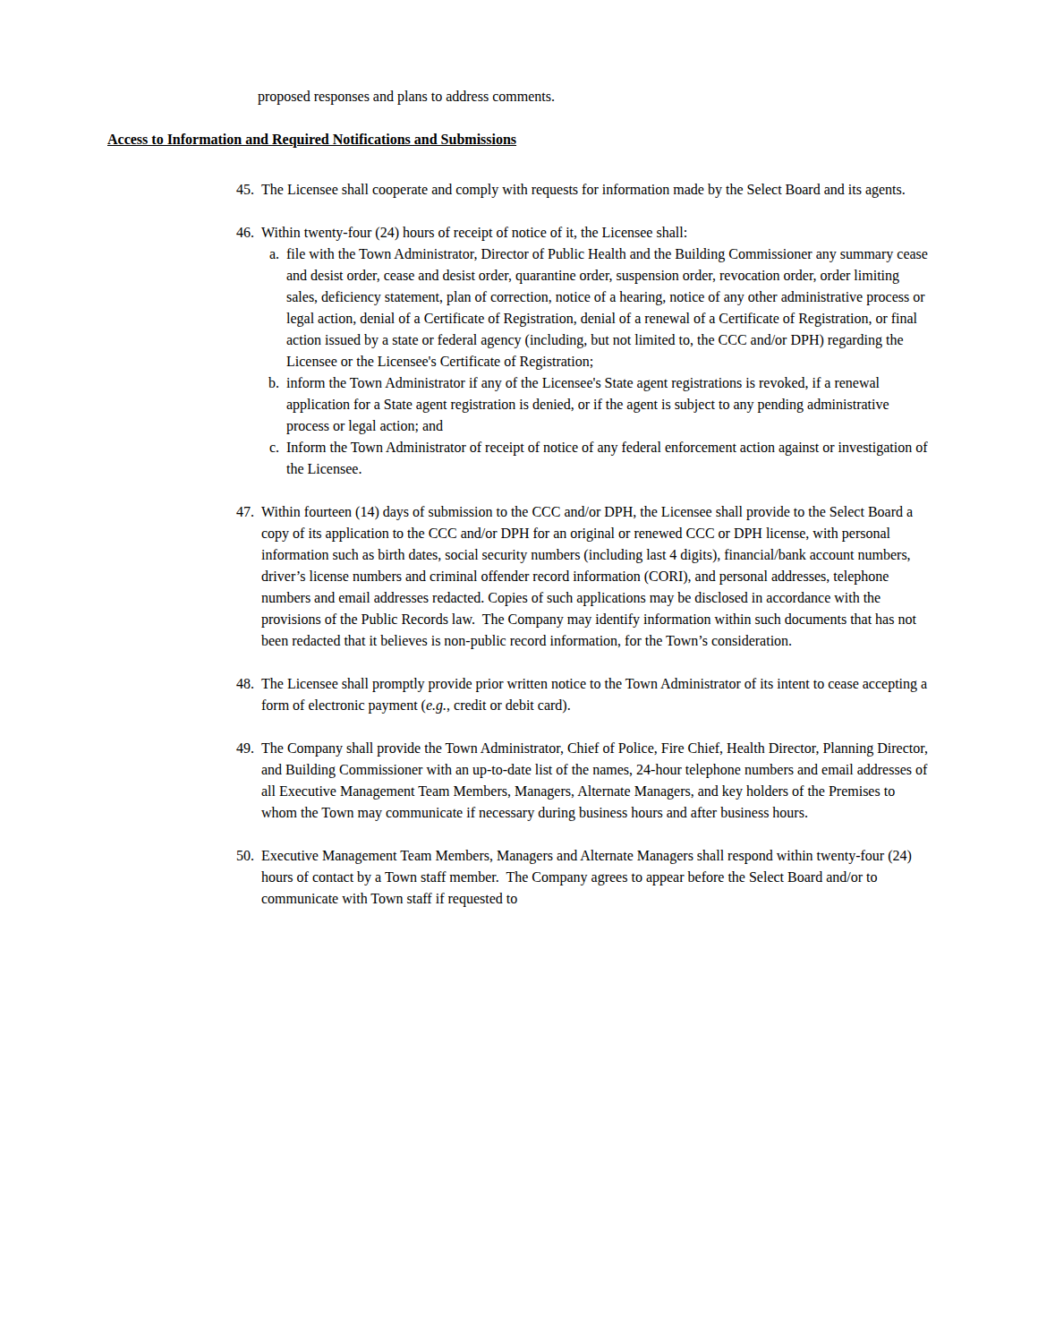proposed responses and plans to address comments.
Access to Information and Required Notifications and Submissions
The Licensee shall cooperate and comply with requests for information made by the Select Board and its agents.
Within twenty-four (24) hours of receipt of notice of it, the Licensee shall:
file with the Town Administrator, Director of Public Health and the Building Commissioner any summary cease and desist order, cease and desist order, quarantine order, suspension order, revocation order, order limiting sales, deficiency statement, plan of correction, notice of a hearing, notice of any other administrative process or legal action, denial of a Certificate of Registration, denial of a renewal of a Certificate of Registration, or final action issued by a state or federal agency (including, but not limited to, the CCC and/or DPH) regarding the Licensee or the Licensee's Certificate of Registration;
inform the Town Administrator if any of the Licensee's State agent registrations is revoked, if a renewal application for a State agent registration is denied, or if the agent is subject to any pending administrative process or legal action; and
Inform the Town Administrator of receipt of notice of any federal enforcement action against or investigation of the Licensee.
Within fourteen (14) days of submission to the CCC and/or DPH, the Licensee shall provide to the Select Board a copy of its application to the CCC and/or DPH for an original or renewed CCC or DPH license, with personal information such as birth dates, social security numbers (including last 4 digits), financial/bank account numbers, driver’s license numbers and criminal offender record information (CORI), and personal addresses, telephone numbers and email addresses redacted. Copies of such applications may be disclosed in accordance with the provisions of the Public Records law. The Company may identify information within such documents that has not been redacted that it believes is non-public record information, for the Town’s consideration.
The Licensee shall promptly provide prior written notice to the Town Administrator of its intent to cease accepting a form of electronic payment (e.g., credit or debit card).
The Company shall provide the Town Administrator, Chief of Police, Fire Chief, Health Director, Planning Director, and Building Commissioner with an up-to-date list of the names, 24-hour telephone numbers and email addresses of all Executive Management Team Members, Managers, Alternate Managers, and key holders of the Premises to whom the Town may communicate if necessary during business hours and after business hours.
Executive Management Team Members, Managers and Alternate Managers shall respond within twenty-four (24) hours of contact by a Town staff member. The Company agrees to appear before the Select Board and/or to communicate with Town staff if requested to